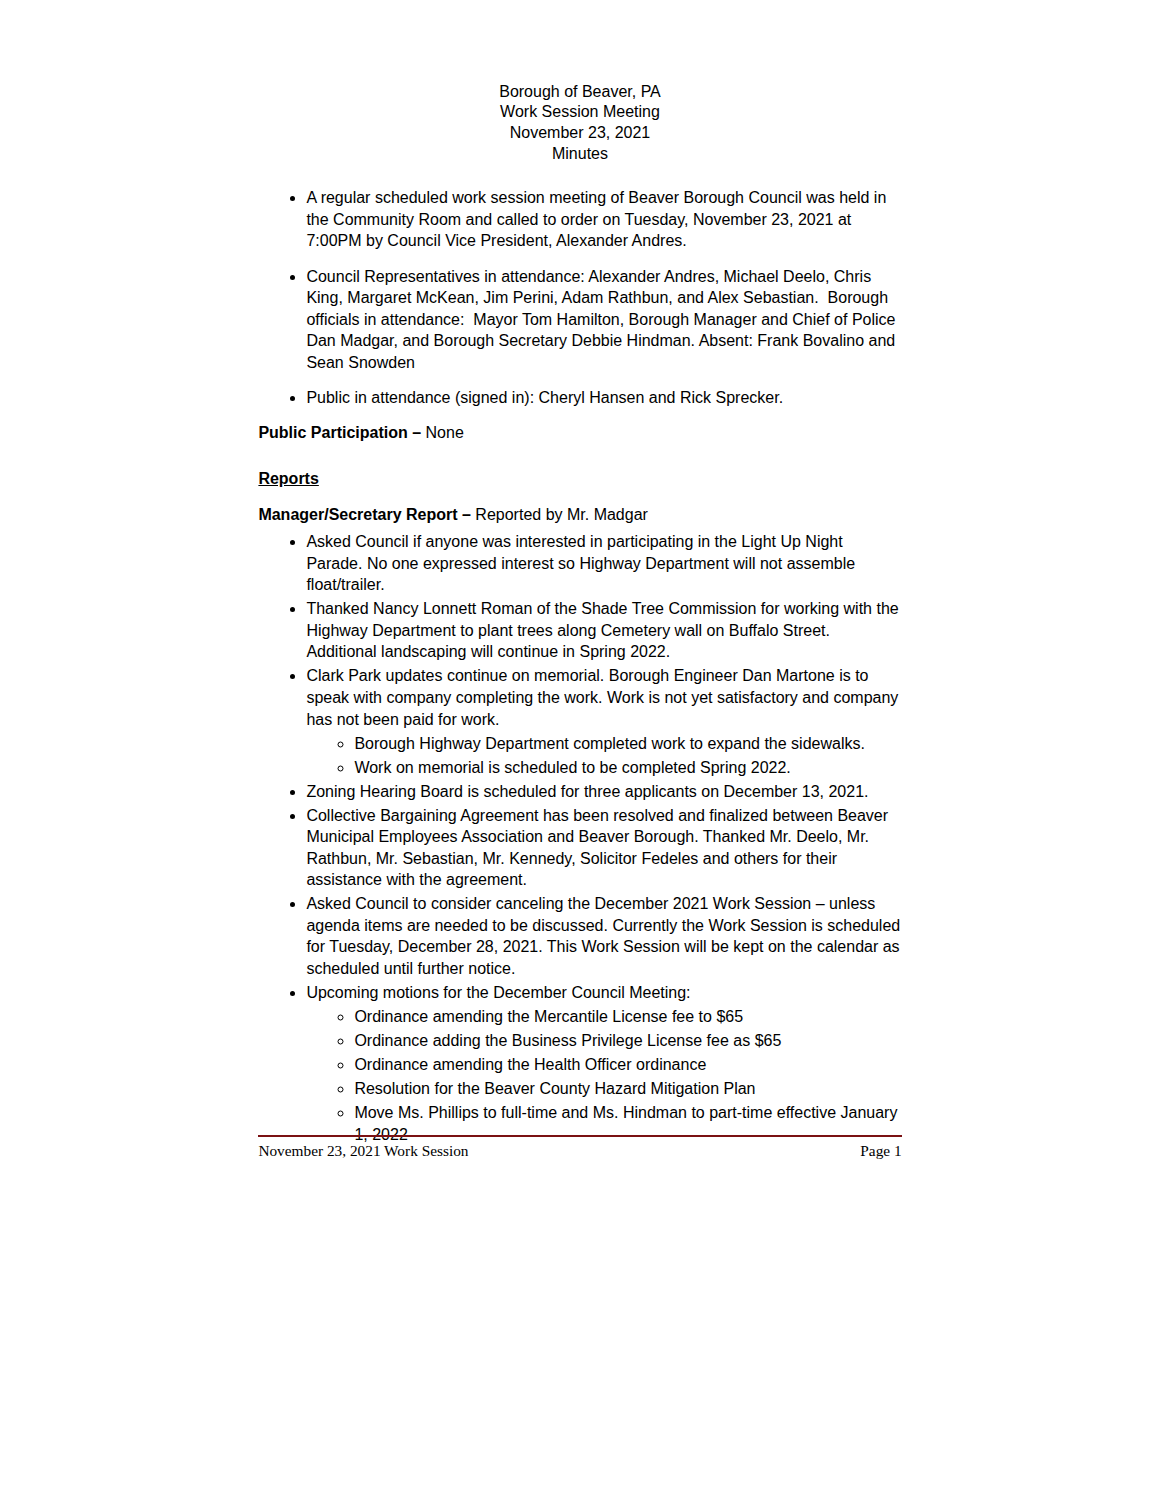Borough of Beaver, PA
Work Session Meeting
November 23, 2021
Minutes
A regular scheduled work session meeting of Beaver Borough Council was held in the Community Room and called to order on Tuesday, November 23, 2021 at 7:00PM by Council Vice President, Alexander Andres.
Council Representatives in attendance: Alexander Andres, Michael Deelo, Chris King, Margaret McKean, Jim Perini, Adam Rathbun, and Alex Sebastian. Borough officials in attendance: Mayor Tom Hamilton, Borough Manager and Chief of Police Dan Madgar, and Borough Secretary Debbie Hindman. Absent: Frank Bovalino and Sean Snowden
Public in attendance (signed in): Cheryl Hansen and Rick Sprecker.
Public Participation – None
Reports
Manager/Secretary Report – Reported by Mr. Madgar
Asked Council if anyone was interested in participating in the Light Up Night Parade. No one expressed interest so Highway Department will not assemble float/trailer.
Thanked Nancy Lonnett Roman of the Shade Tree Commission for working with the Highway Department to plant trees along Cemetery wall on Buffalo Street. Additional landscaping will continue in Spring 2022.
Clark Park updates continue on memorial. Borough Engineer Dan Martone is to speak with company completing the work. Work is not yet satisfactory and company has not been paid for work.
Borough Highway Department completed work to expand the sidewalks.
Work on memorial is scheduled to be completed Spring 2022.
Zoning Hearing Board is scheduled for three applicants on December 13, 2021.
Collective Bargaining Agreement has been resolved and finalized between Beaver Municipal Employees Association and Beaver Borough. Thanked Mr. Deelo, Mr. Rathbun, Mr. Sebastian, Mr. Kennedy, Solicitor Fedeles and others for their assistance with the agreement.
Asked Council to consider canceling the December 2021 Work Session – unless agenda items are needed to be discussed. Currently the Work Session is scheduled for Tuesday, December 28, 2021. This Work Session will be kept on the calendar as scheduled until further notice.
Upcoming motions for the December Council Meeting:
Ordinance amending the Mercantile License fee to $65
Ordinance adding the Business Privilege License fee as $65
Ordinance amending the Health Officer ordinance
Resolution for the Beaver County Hazard Mitigation Plan
Move Ms. Phillips to full-time and Ms. Hindman to part-time effective January 1, 2022
November 23, 2021 Work Session Page 1